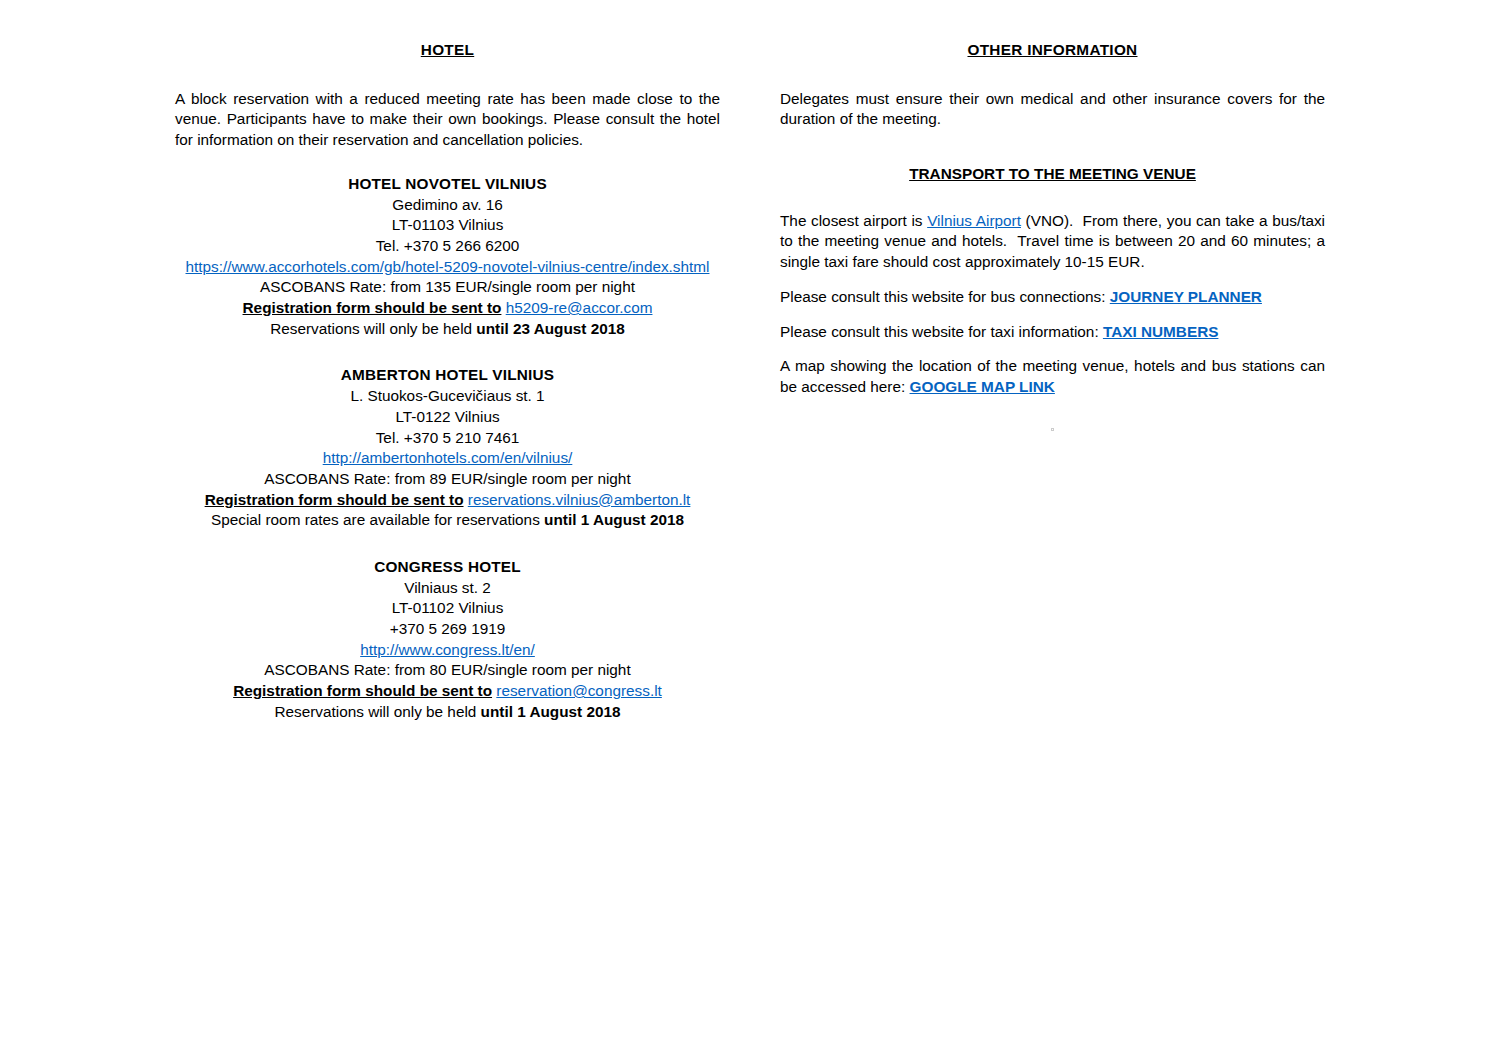HOTEL
A block reservation with a reduced meeting rate has been made close to the venue. Participants have to make their own bookings. Please consult the hotel for information on their reservation and cancellation policies.
HOTEL NOVOTEL VILNIUS
Gedimino av. 16
LT-01103 Vilnius
Tel. +370 5 266 6200
https://www.accorhotels.com/gb/hotel-5209-novotel-vilnius-centre/index.shtml
ASCOBANS Rate: from 135 EUR/single room per night
Registration form should be sent to h5209-re@accor.com
Reservations will only be held until 23 August 2018
AMBERTON HOTEL VILNIUS
L. Stuokos-Gucevičiaus st. 1
LT-0122 Vilnius
Tel. +370 5 210 7461
http://ambertonhotels.com/en/vilnius/
ASCOBANS Rate: from 89 EUR/single room per night
Registration form should be sent to reservations.vilnius@amberton.lt
Special room rates are available for reservations until 1 August 2018
CONGRESS HOTEL
Vilniaus st. 2
LT-01102 Vilnius
+370 5 269 1919
http://www.congress.lt/en/
ASCOBANS Rate: from 80 EUR/single room per night
Registration form should be sent to reservation@congress.lt
Reservations will only be held until 1 August 2018
OTHER INFORMATION
Delegates must ensure their own medical and other insurance covers for the duration of the meeting.
TRANSPORT TO THE MEETING VENUE
The closest airport is Vilnius Airport (VNO). From there, you can take a bus/taxi to the meeting venue and hotels. Travel time is between 20 and 60 minutes; a single taxi fare should cost approximately 10-15 EUR.
Please consult this website for bus connections: JOURNEY PLANNER
Please consult this website for taxi information: TAXI NUMBERS
A map showing the location of the meeting venue, hotels and bus stations can be accessed here: GOOGLE MAP LINK